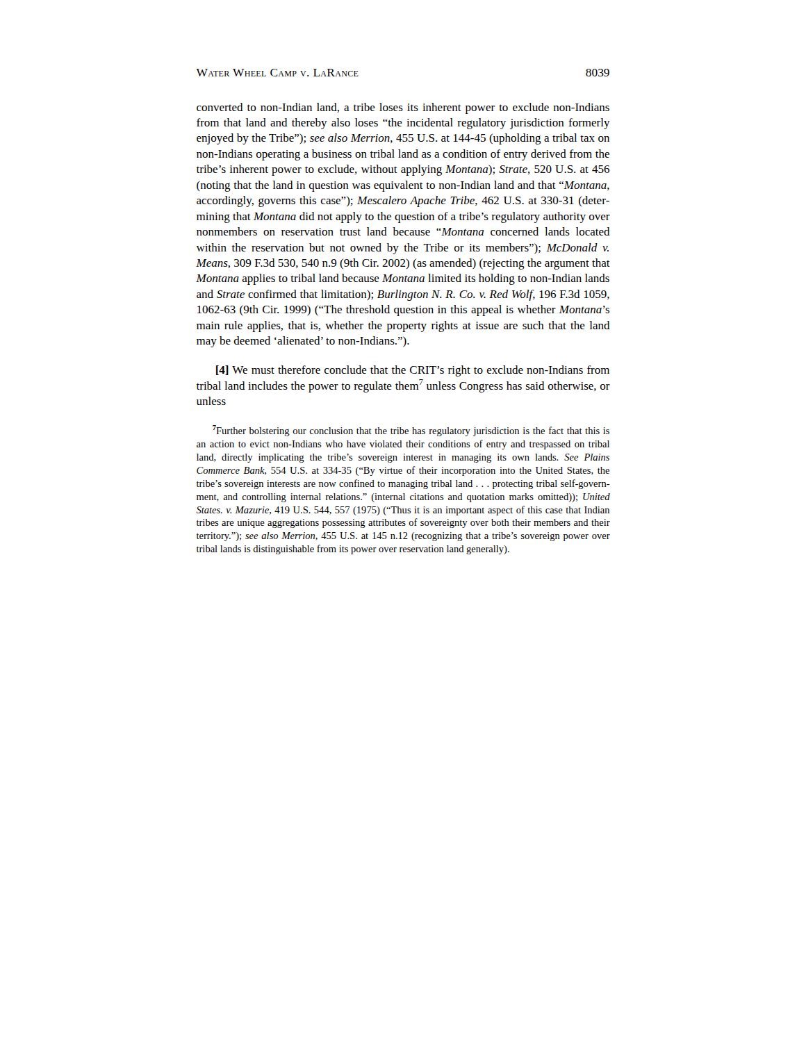Water Wheel Camp v. LaRance 8039
converted to non-Indian land, a tribe loses its inherent power to exclude non-Indians from that land and thereby also loses “the incidental regulatory jurisdiction formerly enjoyed by the Tribe”); see also Merrion, 455 U.S. at 144-45 (upholding a tribal tax on non-Indians operating a business on tribal land as a condition of entry derived from the tribe’s inherent power to exclude, without applying Montana); Strate, 520 U.S. at 456 (noting that the land in question was equivalent to non-Indian land and that “Montana, accordingly, governs this case”); Mescalero Apache Tribe, 462 U.S. at 330-31 (determining that Montana did not apply to the question of a tribe’s regulatory authority over nonmembers on reservation trust land because “Montana concerned lands located within the reservation but not owned by the Tribe or its members”); McDonald v. Means, 309 F.3d 530, 540 n.9 (9th Cir. 2002) (as amended) (rejecting the argument that Montana applies to tribal land because Montana limited its holding to non-Indian lands and Strate confirmed that limitation); Burlington N. R. Co. v. Red Wolf, 196 F.3d 1059, 1062-63 (9th Cir. 1999) (“The threshold question in this appeal is whether Montana’s main rule applies, that is, whether the property rights at issue are such that the land may be deemed ‘alienated’ to non-Indians.”).
[4] We must therefore conclude that the CRIT’s right to exclude non-Indians from tribal land includes the power to regulate them7 unless Congress has said otherwise, or unless
7Further bolstering our conclusion that the tribe has regulatory jurisdiction is the fact that this is an action to evict non-Indians who have violated their conditions of entry and trespassed on tribal land, directly implicating the tribe’s sovereign interest in managing its own lands. See Plains Commerce Bank, 554 U.S. at 334-35 (“By virtue of their incorporation into the United States, the tribe’s sovereign interests are now confined to managing tribal land . . . protecting tribal self-government, and controlling internal relations.” (internal citations and quotation marks omitted)); United States. v. Mazurie, 419 U.S. 544, 557 (1975) (“Thus it is an important aspect of this case that Indian tribes are unique aggregations possessing attributes of sovereignty over both their members and their territory.”); see also Merrion, 455 U.S. at 145 n.12 (recognizing that a tribe’s sovereign power over tribal lands is distinguishable from its power over reservation land generally).